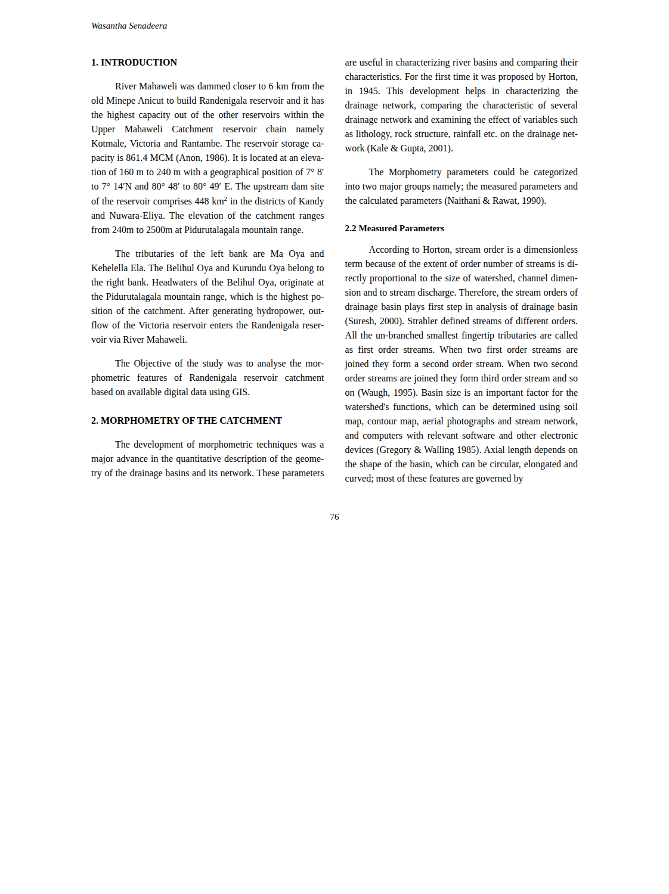Wasantha Senadeera
1. Introduction
River Mahaweli was dammed closer to 6 km from the old Minepe Anicut to build Randenigala reservoir and it has the highest capacity out of the other reservoirs within the Upper Mahaweli Catchment reservoir chain namely Kotmale, Victoria and Rantambe. The reservoir storage capacity is 861.4 MCM (Anon, 1986). It is located at an elevation of 160 m to 240 m with a geographical position of 7° 8′ to 7° 14′N and 80° 48′ to 80° 49′ E. The upstream dam site of the reservoir comprises 448 km2 in the districts of Kandy and Nuwara-Eliya. The elevation of the catchment ranges from 240m to 2500m at Pidurutalagala mountain range.
The tributaries of the left bank are Ma Oya and Kehelella Ela. The Belihul Oya and Kurundu Oya belong to the right bank. Headwaters of the Belihul Oya, originate at the Pidurutalagala mountain range, which is the highest position of the catchment. After generating hydropower, outflow of the Victoria reservoir enters the Randenigala reservoir via River Mahaweli.
The Objective of the study was to analyse the morphometric features of Randenigala reservoir catchment based on available digital data using GIS.
2. Morphometry of the Catchment
The development of morphometric techniques was a major advance in the quantitative description of the geometry of the drainage basins and its network. These parameters are useful in characterizing river basins and comparing their characteristics. For the first time it was proposed by Horton, in 1945. This development helps in characterizing the drainage network, comparing the characteristic of several drainage network and examining the effect of variables such as lithology, rock structure, rainfall etc. on the drainage network (Kale & Gupta, 2001).
The Morphometry parameters could be categorized into two major groups namely; the measured parameters and the calculated parameters (Naithani & Rawat, 1990).
2.2 Measured Parameters
According to Horton, stream order is a dimensionless term because of the extent of order number of streams is directly proportional to the size of watershed, channel dimension and to stream discharge. Therefore, the stream orders of drainage basin plays first step in analysis of drainage basin (Suresh, 2000). Strahler defined streams of different orders. All the un-branched smallest fingertip tributaries are called as first order streams. When two first order streams are joined they form a second order stream. When two second order streams are joined they form third order stream and so on (Waugh, 1995). Basin size is an important factor for the watershed's functions, which can be determined using soil map, contour map, aerial photographs and stream network, and computers with relevant software and other electronic devices (Gregory & Walling 1985). Axial length depends on the shape of the basin, which can be circular, elongated and curved; most of these features are governed by
76